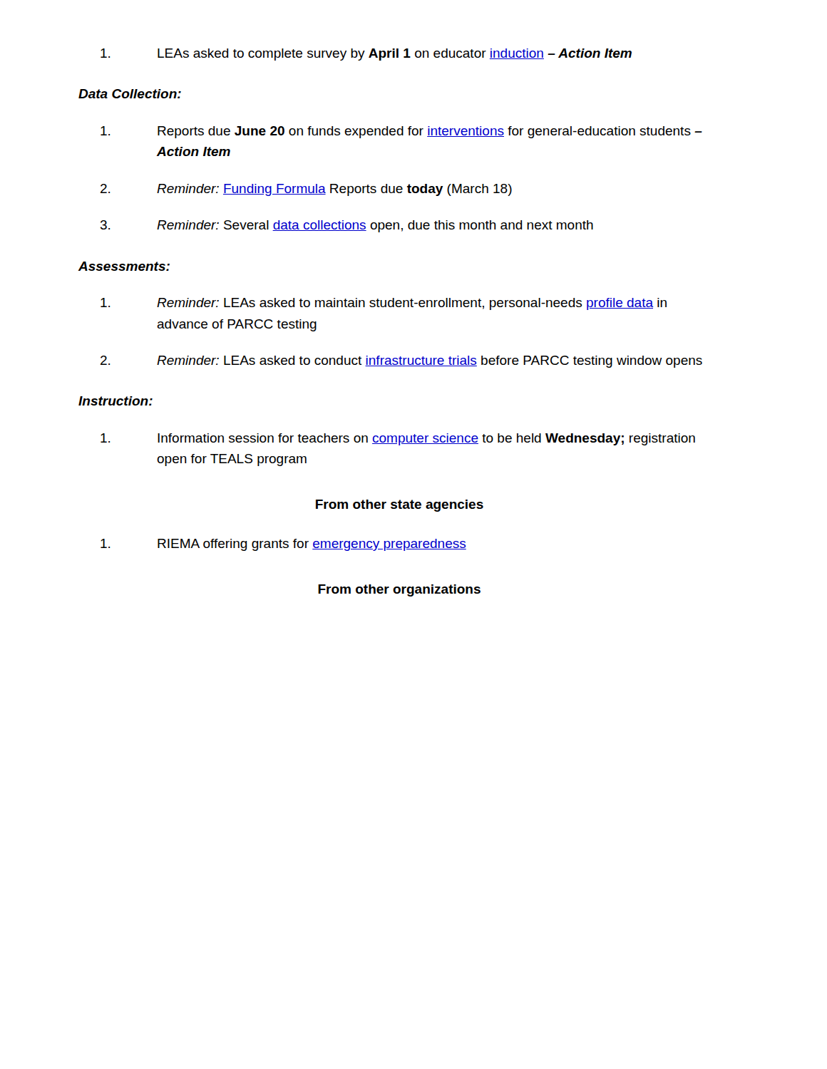LEAs asked to complete survey by April 1 on educator induction – Action Item
Data Collection:
Reports due June 20 on funds expended for interventions for general-education students – Action Item
Reminder: Funding Formula Reports due today (March 18)
Reminder: Several data collections open, due this month and next month
Assessments:
Reminder: LEAs asked to maintain student-enrollment, personal-needs profile data in advance of PARCC testing
Reminder: LEAs asked to conduct infrastructure trials before PARCC testing window opens
Instruction:
Information session for teachers on computer science to be held Wednesday; registration open for TEALS program
From other state agencies
RIEMA offering grants for emergency preparedness
From other organizations